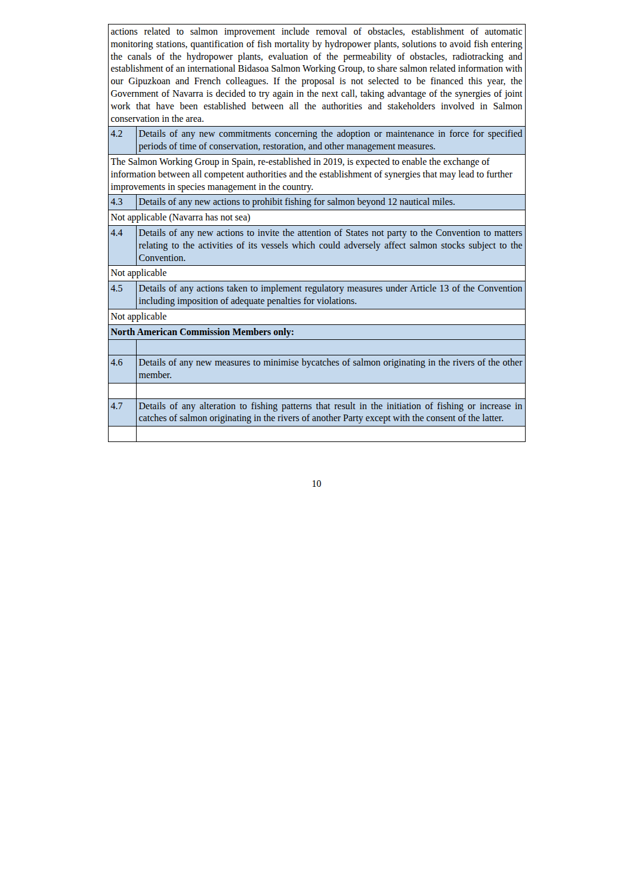| actions related to salmon improvement include removal of obstacles, establishment of automatic monitoring stations, quantification of fish mortality by hydropower plants, solutions to avoid fish entering the canals of the hydropower plants, evaluation of the permeability of obstacles, radiotracking and establishment of an international Bidasoa Salmon Working Group, to share salmon related information with our Gipuzkoan and French colleagues. If the proposal is not selected to be financed this year, the Government of Navarra is decided to try again in the next call, taking advantage of the synergies of joint work that have been established between all the authorities and stakeholders involved in Salmon conservation in the area. |
| 4.2 | Details of any new commitments concerning the adoption or maintenance in force for specified periods of time of conservation, restoration, and other management measures. |
| The Salmon Working Group in Spain, re-established in 2019, is expected to enable the exchange of information between all competent authorities and the establishment of synergies that may lead to further improvements in species management in the country. |
| 4.3 | Details of any new actions to prohibit fishing for salmon beyond 12 nautical miles. |
| Not applicable (Navarra has not sea) |
| 4.4 | Details of any new actions to invite the attention of States not party to the Convention to matters relating to the activities of its vessels which could adversely affect salmon stocks subject to the Convention. |
| Not applicable |
| 4.5 | Details of any actions taken to implement regulatory measures under Article 13 of the Convention including imposition of adequate penalties for violations. |
| Not applicable |
| North American Commission Members only: |
| 4.6 | Details of any new measures to minimise bycatches of salmon originating in the rivers of the other member. |
| 4.7 | Details of any alteration to fishing patterns that result in the initiation of fishing or increase in catches of salmon originating in the rivers of another Party except with the consent of the latter. |
10